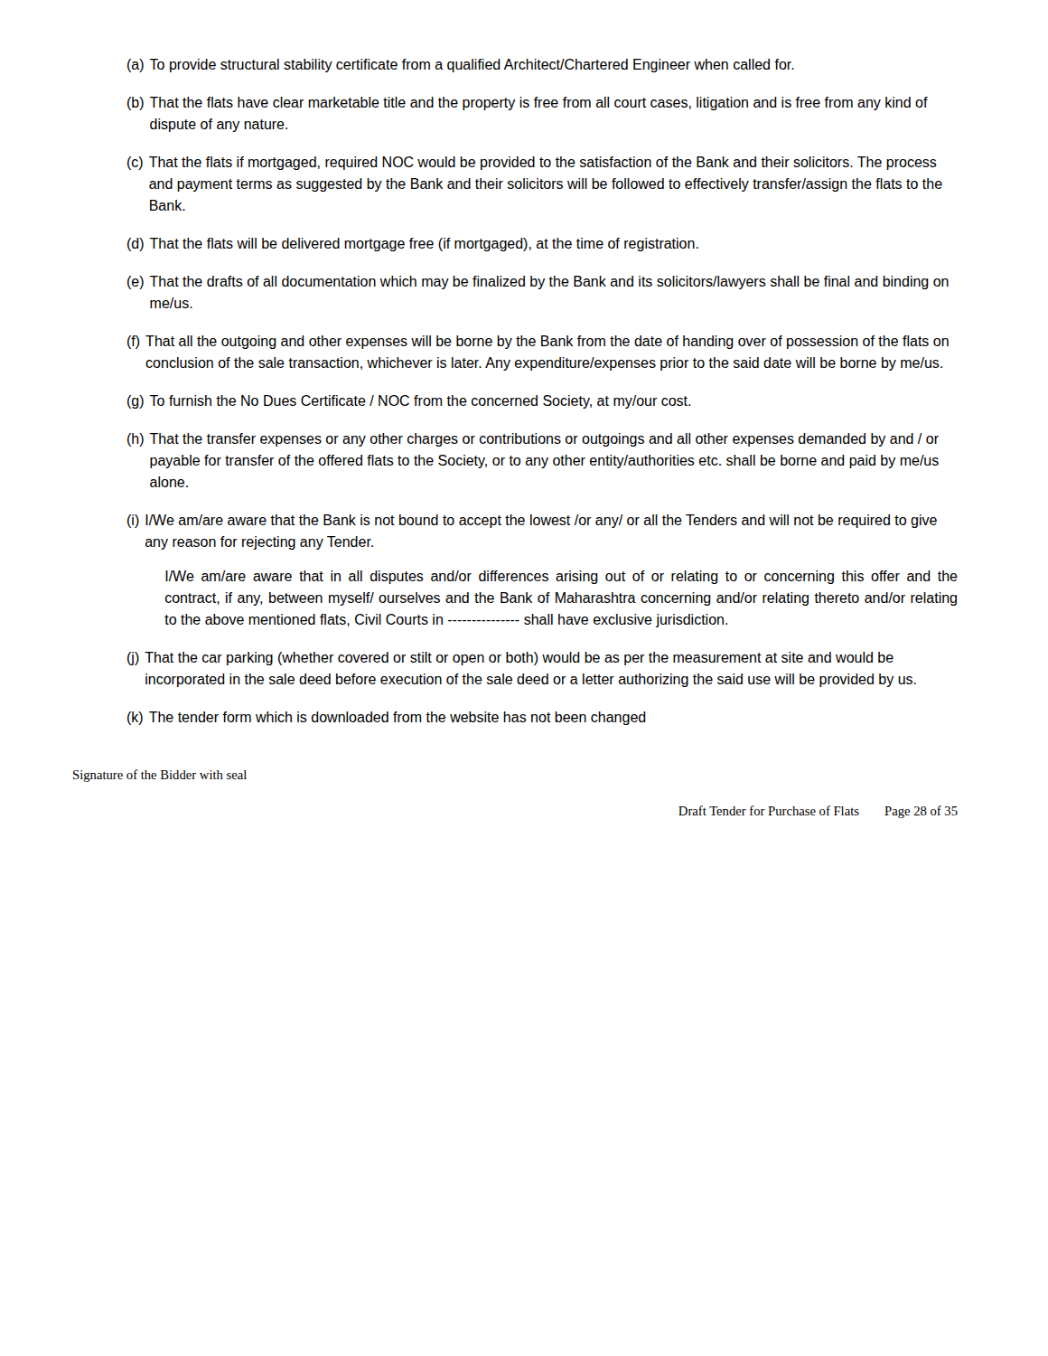(a)
To provide structural stability certificate from a qualified Architect/Chartered Engineer when called for.
(b)
That the flats have clear marketable title and the property is free from all court cases, litigation and is free from any kind of dispute of any nature.
(c)
That the flats if mortgaged, required NOC would be provided to the satisfaction of the Bank and their solicitors. The process and payment terms as suggested by the Bank and their solicitors will be followed to effectively transfer/assign the flats to the Bank.
(d)
That the flats will be delivered mortgage free (if mortgaged), at the time of registration.
(e)
That the drafts of all documentation which may be finalized by the Bank and its solicitors/lawyers shall be final and binding on me/us.
(f)
That all the outgoing and other expenses will be borne by the Bank from the date of handing over of possession of the flats on conclusion of the sale transaction, whichever is later. Any expenditure/expenses prior to the said date will be borne by me/us.
(g)
To furnish the No Dues Certificate / NOC from the concerned Society, at my/our cost.
(h)
That the transfer expenses or any other charges or contributions or outgoings and all other expenses demanded by and / or payable for transfer of the offered flats to the Society, or to any other entity/authorities etc. shall be borne and paid by me/us alone.
(i)
I/We am/are aware that the Bank is not bound to accept the lowest /or any/ or all the Tenders and will not be required to give any reason for rejecting any Tender.
I/We am/are aware that in all disputes and/or differences arising out of or relating to or concerning this offer and the contract, if any, between myself/ ourselves and the Bank of Maharashtra concerning and/or relating thereto and/or relating to the above mentioned flats, Civil Courts in --------------- shall have exclusive jurisdiction.
(j)
That the car parking (whether covered or stilt or open or both) would be as per the measurement at site and would be incorporated in the sale deed before execution of the sale deed or a letter authorizing the said use will be provided by us.
(k)
The tender form which is downloaded from the website has not been changed
Signature of the Bidder with seal
Draft Tender for Purchase of Flats Page 28 of 35